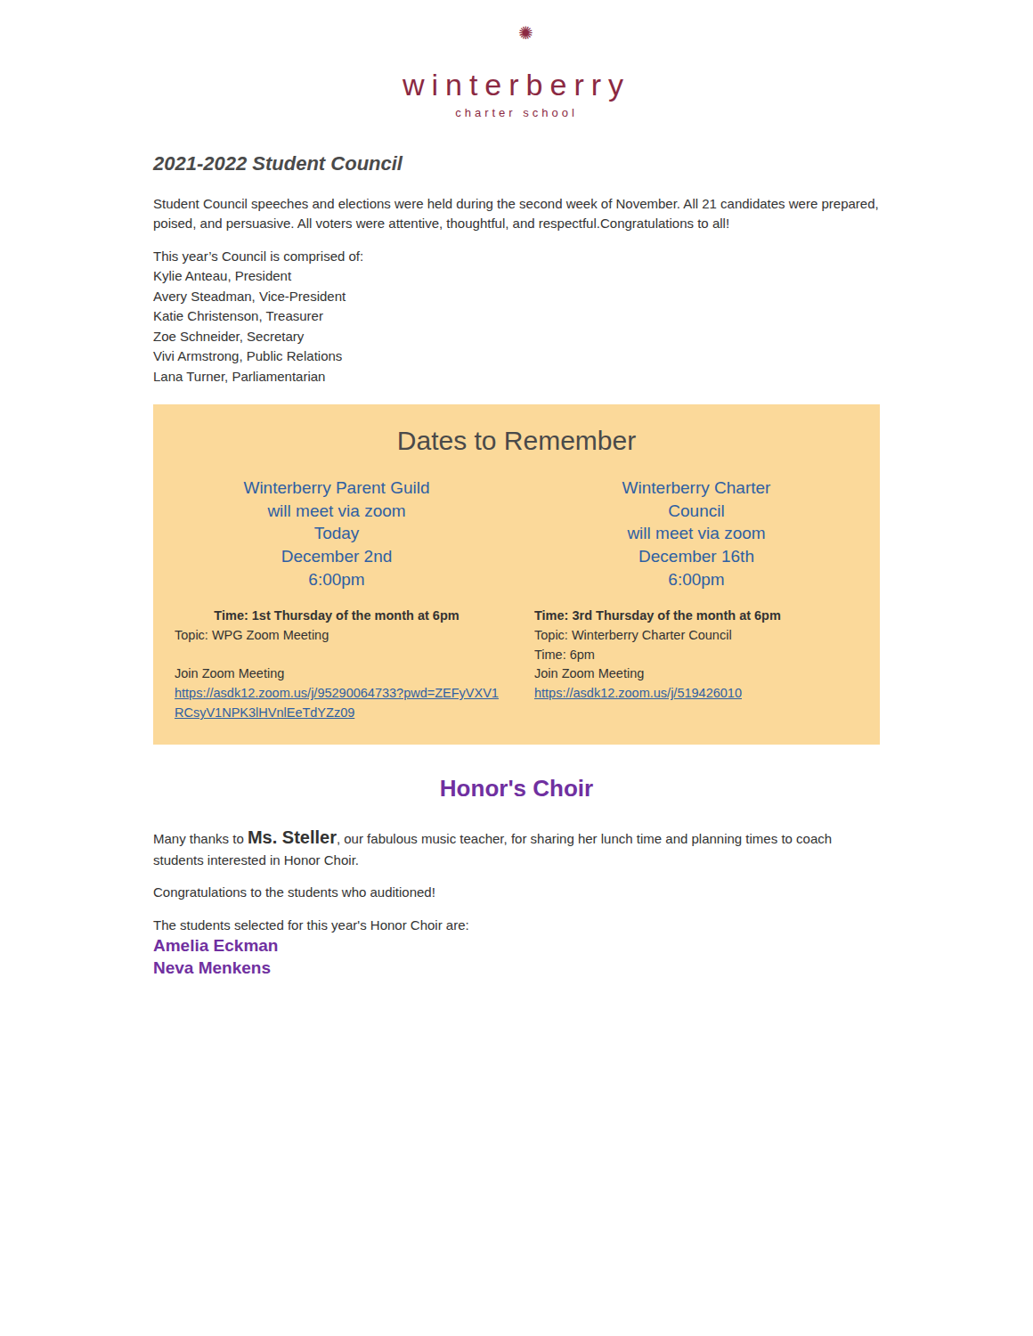✺
winterberry
charter school
2021-2022 Student Council
Student Council speeches and elections were held during the second week of November. All 21 candidates were prepared, poised, and persuasive. All voters were attentive, thoughtful, and respectful.Congratulations to all!
This year’s Council is comprised of:
Kylie Anteau, President
Avery Steadman, Vice-President
Katie Christenson, Treasurer
Zoe Schneider, Secretary
Vivi Armstrong, Public Relations
Lana Turner, Parliamentarian
Dates to Remember
Winterberry Parent Guild
will meet via zoom
Today
December 2nd
6:00pm
Time: 1st Thursday of the month at 6pm Topic: WPG Zoom Meeting
Join Zoom Meeting
https://asdk12.zoom.us/j/95290064733?pwd=ZEFyVXV1RCsyV1NPK3lHVnlEeTdYZz09
Winterberry Charter
Council
will meet via zoom
December 16th
6:00pm
Time: 3rd Thursday of the month at 6pm Topic: Winterberry Charter Council
Time: 6pm
Join Zoom Meeting
https://asdk12.zoom.us/j/519426010
Honor's Choir
Many thanks to Ms. Steller, our fabulous music teacher, for sharing her lunch time and planning times to coach students interested in Honor Choir.
Congratulations to the students who auditioned!
The students selected for this year's Honor Choir are:
Amelia Eckman
Neva Menkens